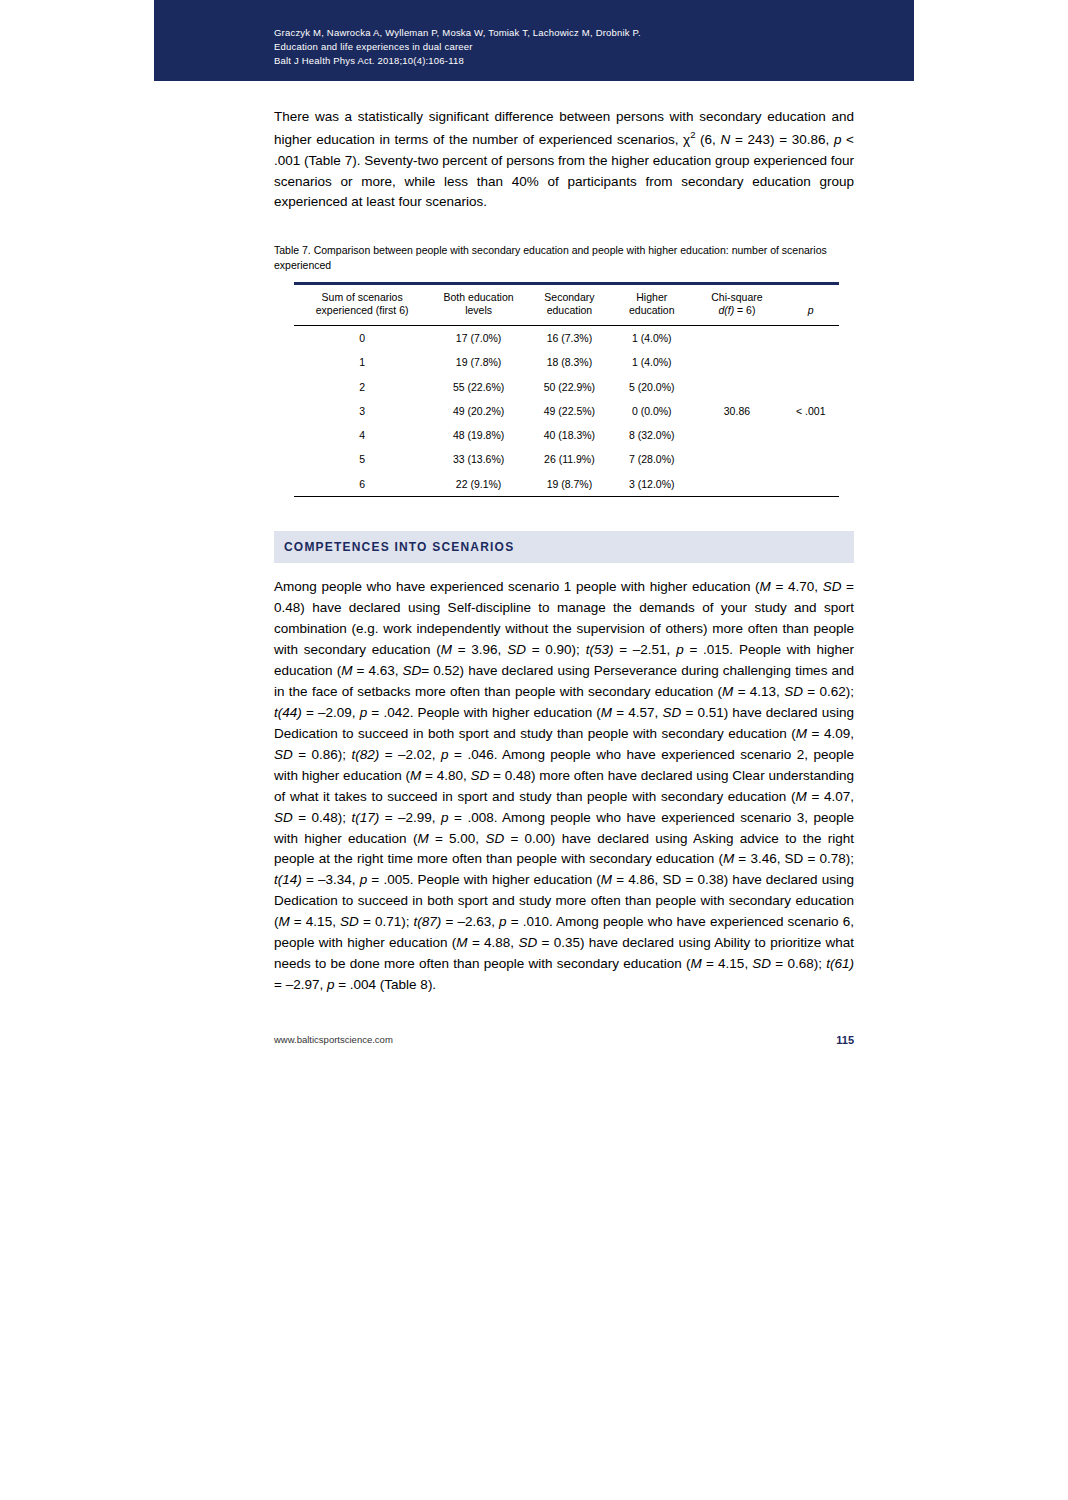Graczyk M, Nawrocka A, Wylleman P, Moska W, Tomiak T, Lachowicz M, Drobnik P.
Education and life experiences in dual career
Balt J Health Phys Act. 2018;10(4):106-118
There was a statistically significant difference between persons with secondary education and higher education in terms of the number of experienced scenarios, χ2 (6, N = 243) = 30.86, p < .001 (Table 7). Seventy-two percent of persons from the higher education group experienced four scenarios or more, while less than 40% of participants from secondary education group experienced at least four scenarios.
Table 7. Comparison between people with secondary education and people with higher education: number of scenarios experienced
| Sum of scenarios experienced (first 6) | Both education levels | Secondary education | Higher education | Chi-square d(f) = 6) | p |
| --- | --- | --- | --- | --- | --- |
| 0 | 17 (7.0%) | 16 (7.3%) | 1 (4.0%) | 30.86 | < .001 |
| 1 | 19 (7.8%) | 18 (8.3%) | 1 (4.0%) |
| 2 | 55 (22.6%) | 50 (22.9%) | 5 (20.0%) |
| 3 | 49 (20.2%) | 49 (22.5%) | 0 (0.0%) |
| 4 | 48 (19.8%) | 40 (18.3%) | 8 (32.0%) |
| 5 | 33 (13.6%) | 26 (11.9%) | 7 (28.0%) |
| 6 | 22 (9.1%) | 19 (8.7%) | 3 (12.0%) |
Competences into scenarios
Among people who have experienced scenario 1 people with higher education (M = 4.70, SD = 0.48) have declared using Self-discipline to manage the demands of your study and sport combination (e.g. work independently without the supervision of others) more often than people with secondary education (M = 3.96, SD = 0.90); t(53) = –2.51, p = .015. People with higher education (M = 4.63, SD= 0.52) have declared using Perseverance during challenging times and in the face of setbacks more often than people with secondary education (M = 4.13, SD = 0.62); t(44) = –2.09, p = .042. People with higher education (M = 4.57, SD = 0.51) have declared using Dedication to succeed in both sport and study than people with secondary education (M = 4.09, SD = 0.86); t(82) = –2.02, p = .046. Among people who have experienced scenario 2, people with higher education (M = 4.80, SD = 0.48) more often have declared using Clear understanding of what it takes to succeed in sport and study than people with secondary education (M = 4.07, SD = 0.48); t(17) = –2.99, p = .008. Among people who have experienced scenario 3, people with higher education (M = 5.00, SD = 0.00) have declared using Asking advice to the right people at the right time more often than people with secondary education (M = 3.46, SD = 0.78); t(14) = –3.34, p = .005. People with higher education (M = 4.86, SD = 0.38) have declared using Dedication to succeed in both sport and study more often than people with secondary education (M = 4.15, SD = 0.71); t(87) = –2.63, p = .010. Among people who have experienced scenario 6, people with higher education (M = 4.88, SD = 0.35) have declared using Ability to prioritize what needs to be done more often than people with secondary education (M = 4.15, SD = 0.68); t(61) = –2.97, p = .004 (Table 8).
www.balticsportscience.com
115